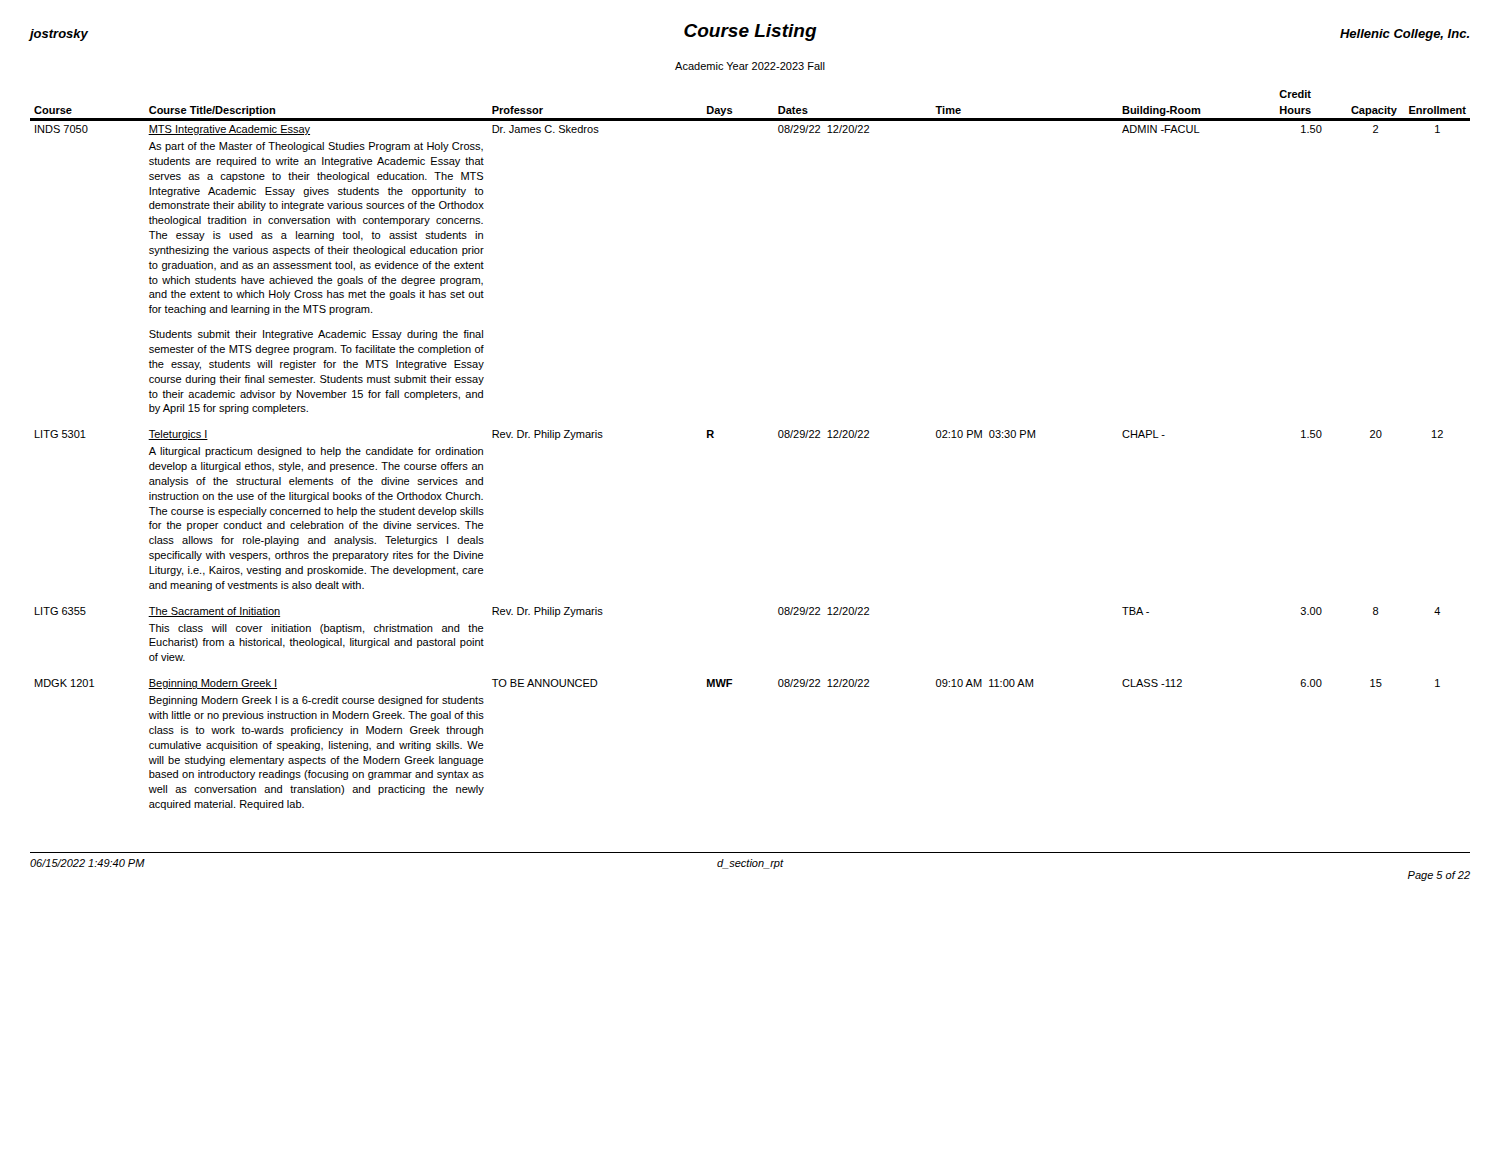jostrosky
Course Listing
Hellenic College, Inc.
Academic Year 2022-2023 Fall
| | | | | | | | Credit | | |
| --- | --- | --- | --- | --- | --- | --- | --- | --- | --- |
| Course | Course Title/Description | Professor | Days | Dates | Time | Building-Room | Hours | Capacity | Enrollment |
| INDS 7050 | MTS Integrative Academic Essay As part of the Master of Theological Studies Program at Holy Cross, students are required to write an Integrative Academic Essay that serves as a capstone to their theological education. The MTS Integrative Academic Essay gives students the opportunity to demonstrate their ability to integrate various sources of the Orthodox theological tradition in conversation with contemporary concerns. The essay is used as a learning tool, to assist students in synthesizing the various aspects of their theological education prior to graduation, and as an assessment tool, as evidence of the extent to which students have achieved the goals of the degree program, and the extent to which Holy Cross has met the goals it has set out for teaching and learning in the MTS program. Students submit their Integrative Academic Essay during the final semester of the MTS degree program. To facilitate the completion of the essay, students will register for the MTS Integrative Essay course during their final semester. Students must submit their essay to their academic advisor by November 15 for fall completers, and by April 15 for spring completers. | Dr. James C. Skedros | | 08/29/22 12/20/22 | | ADMIN -FACUL | 1.50 | 2 | 1 |
| LITG 5301 | Teleturgics I A liturgical practicum designed to help the candidate for ordination develop a liturgical ethos, style, and presence. The course offers an analysis of the structural elements of the divine services and instruction on the use of the liturgical books of the Orthodox Church. The course is especially concerned to help the student develop skills for the proper conduct and celebration of the divine services. The class allows for role-playing and analysis. Teleturgics I deals specifically with vespers, orthros the preparatory rites for the Divine Liturgy, i.e., Kairos, vesting and proskomide. The development, care and meaning of vestments is also dealt with. | Rev. Dr. Philip Zymaris | R | 08/29/22 12/20/22 | 02:10 PM 03:30 PM | CHAPL - | 1.50 | 20 | 12 |
| LITG 6355 | The Sacrament of Initiation This class will cover initiation (baptism, christmation and the Eucharist) from a historical, theological, liturgical and pastoral point of view. | Rev. Dr. Philip Zymaris | | 08/29/22 12/20/22 | | TBA - | 3.00 | 8 | 4 |
| MDGK 1201 | Beginning Modern Greek I Beginning Modern Greek I is a 6-credit course designed for students with little or no previous instruction in Modern Greek. The goal of this class is to work to-wards proficiency in Modern Greek through cumulative acquisition of speaking, listening, and writing skills. We will be studying elementary aspects of the Modern Greek language based on introductory readings (focusing on grammar and syntax as well as conversation and translation) and practicing the newly acquired material. Required lab. | TO BE ANNOUNCED | MWF | 08/29/22 12/20/22 | 09:10 AM 11:00 AM | CLASS -112 | 6.00 | 15 | 1 |
06/15/2022 1:49:40 PM
d_section_rpt
Page 5 of 22